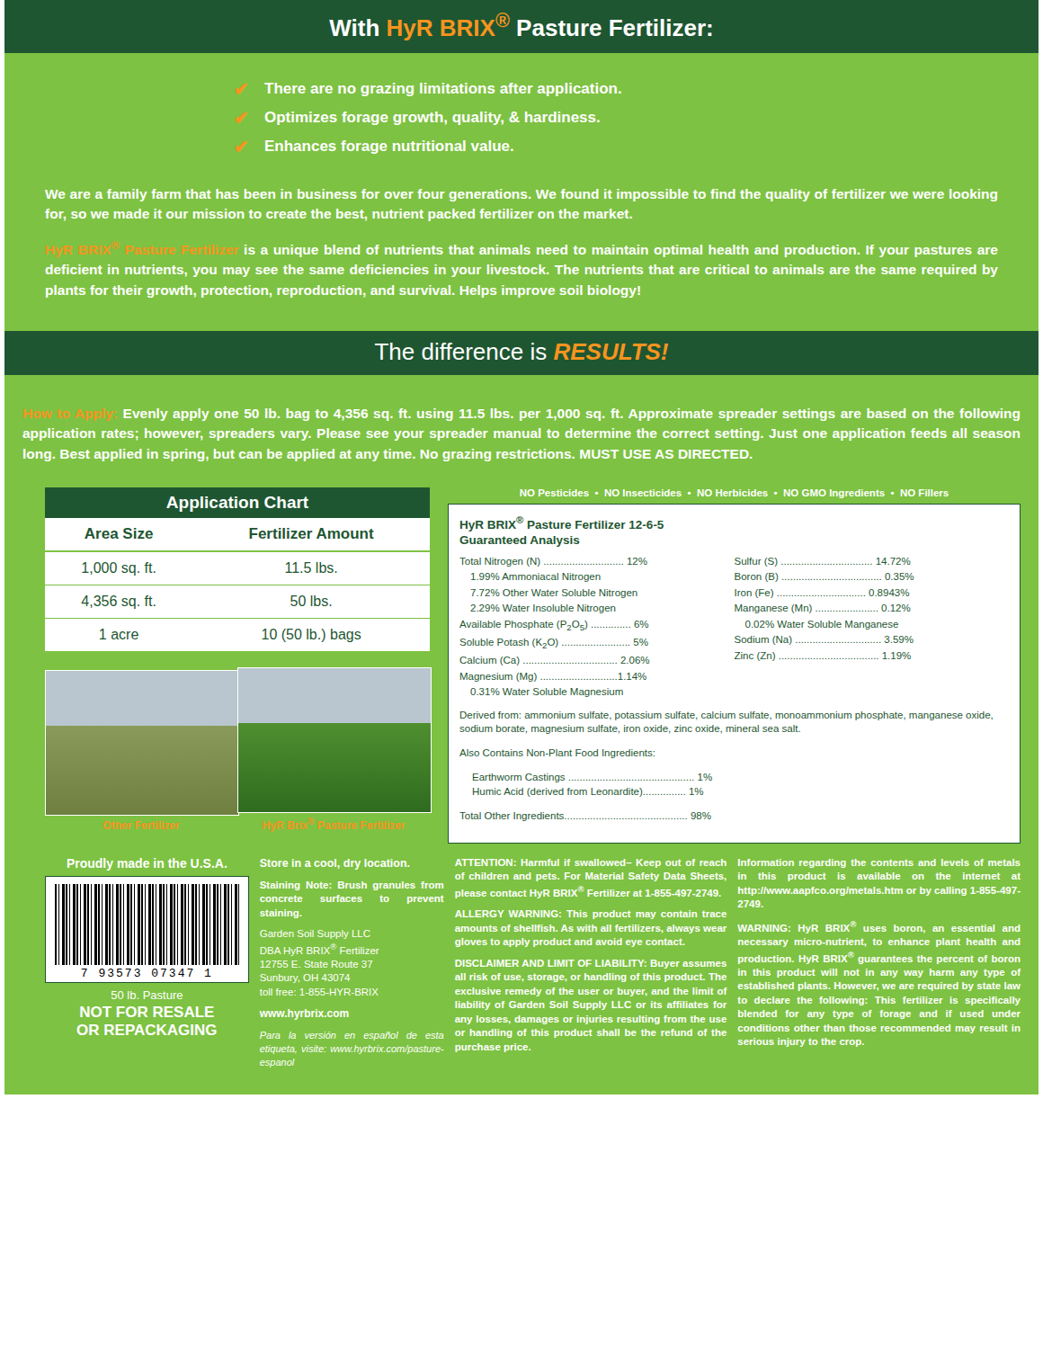With HyR BRIX® Pasture Fertilizer:
There are no grazing limitations after application.
Optimizes forage growth, quality, & hardiness.
Enhances forage nutritional value.
We are a family farm that has been in business for over four generations. We found it impossible to find the quality of fertilizer we were looking for, so we made it our mission to create the best, nutrient packed fertilizer on the market.
HyR BRIX® Pasture Fertilizer is a unique blend of nutrients that animals need to maintain optimal health and production. If your pastures are deficient in nutrients, you may see the same deficiencies in your livestock. The nutrients that are critical to animals are the same required by plants for their growth, protection, reproduction, and survival. Helps improve soil biology!
The difference is RESULTS!
How to Apply: Evenly apply one 50 lb. bag to 4,356 sq. ft. using 11.5 lbs. per 1,000 sq. ft. Approximate spreader settings are based on the following application rates; however, spreaders vary. Please see your spreader manual to determine the correct setting. Just one application feeds all season long. Best applied in spring, but can be applied at any time. No grazing restrictions. MUST USE AS DIRECTED.
Application Chart
| Area Size | Fertilizer Amount |
| --- | --- |
| 1,000 sq. ft. | 11.5 lbs. |
| 4,356 sq. ft. | 50 lbs. |
| 1 acre | 10 (50 lb.) bags |
Other Fertilizer
HyR Brix® Pasture Fertilizer
NO Pesticides • NO Insecticides • NO Herbicides • NO GMO Ingredients • NO Fillers
HyR BRIX® Pasture Fertilizer 12-6-5
Guaranteed Analysis
Total Nitrogen (N) ............................ 12%
1.99% Ammoniacal Nitrogen
7.72% Other Water Soluble Nitrogen
2.29% Water Insoluble Nitrogen
Available Phosphate (P2O5) .............. 6%
Soluble Potash (K2O) ........................ 5%
Calcium (Ca) ................................. 2.06%
Magnesium (Mg) ...........................1.14%
0.31% Water Soluble Magnesium
Sulfur (S) ................................ 14.72%
Boron (B) ................................... 0.35%
Iron (Fe) ............................... 0.8943%
Manganese (Mn) ...................... 0.12%
0.02% Water Soluble Manganese
Sodium (Na) .............................. 3.59%
Zinc (Zn) ................................... 1.19%
Derived from: ammonium sulfate, potassium sulfate, calcium sulfate, monoammonium phosphate, manganese oxide, sodium borate, magnesium sulfate, iron oxide, zinc oxide, mineral sea salt.
Also Contains Non-Plant Food Ingredients:
Earthworm Castings ............................................ 1%
Humic Acid (derived from Leonardite)............... 1%
Total Other Ingredients........................................... 98%
Proudly made in the U.S.A.
7 93573 07347 1
50 lb. Pasture
NOT FOR RESALE
OR REPACKAGING
Store in a cool, dry location.
Staining Note: Brush granules from concrete surfaces to prevent staining.
Garden Soil Supply LLC
DBA HyR BRIX® Fertilizer
12755 E. State Route 37
Sunbury, OH 43074
toll free: 1-855-HYR-BRIX
www.hyrbrix.com
Para la versión en español de esta etiqueta, visite: www.hyrbrix.com/pasture-espanol
ATTENTION: Harmful if swallowed– Keep out of reach of children and pets. For Material Safety Data Sheets, please contact HyR BRIX® Fertilizer at 1-855-497-2749.
ALLERGY WARNING: This product may contain trace amounts of shellfish. As with all fertilizers, always wear gloves to apply product and avoid eye contact.
DISCLAIMER AND LIMIT OF LIABILITY: Buyer assumes all risk of use, storage, or handling of this product. The exclusive remedy of the user or buyer, and the limit of liability of Garden Soil Supply LLC or its affiliates for any losses, damages or injuries resulting from the use or handling of this product shall be the refund of the purchase price.
Information regarding the contents and levels of metals in this product is available on the internet at http://www.aapfco.org/metals.htm or by calling 1-855-497-2749.
WARNING: HyR BRIX® uses boron, an essential and necessary micro-nutrient, to enhance plant health and production. HyR BRIX® guarantees the percent of boron in this product will not in any way harm any type of established plants. However, we are required by state law to declare the following: This fertilizer is specifically blended for any type of forage and if used under conditions other than those recommended may result in serious injury to the crop.